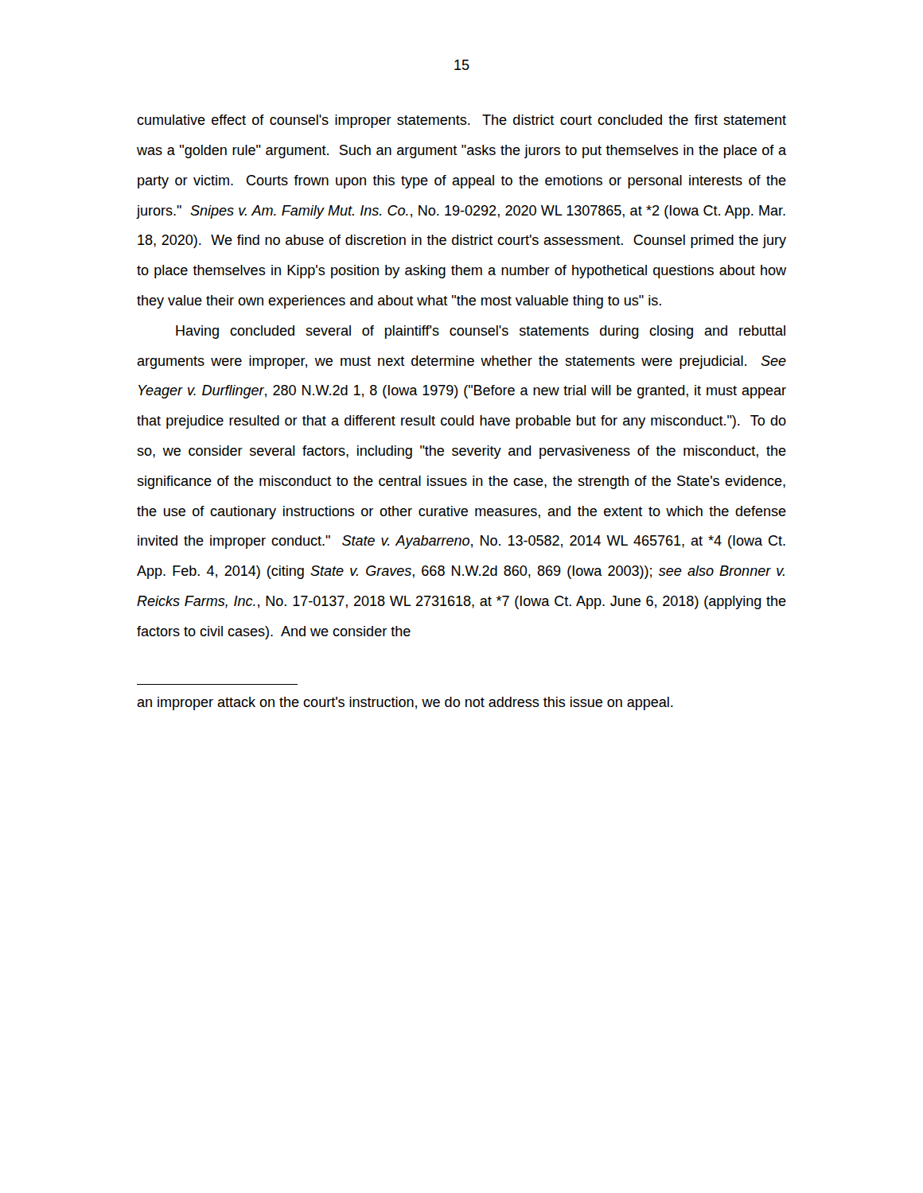15
cumulative effect of counsel's improper statements. The district court concluded the first statement was a "golden rule" argument. Such an argument "asks the jurors to put themselves in the place of a party or victim. Courts frown upon this type of appeal to the emotions or personal interests of the jurors." Snipes v. Am. Family Mut. Ins. Co., No. 19-0292, 2020 WL 1307865, at *2 (Iowa Ct. App. Mar. 18, 2020). We find no abuse of discretion in the district court's assessment. Counsel primed the jury to place themselves in Kipp's position by asking them a number of hypothetical questions about how they value their own experiences and about what "the most valuable thing to us" is.
Having concluded several of plaintiff's counsel's statements during closing and rebuttal arguments were improper, we must next determine whether the statements were prejudicial. See Yeager v. Durflinger, 280 N.W.2d 1, 8 (Iowa 1979) ("Before a new trial will be granted, it must appear that prejudice resulted or that a different result could have probable but for any misconduct."). To do so, we consider several factors, including "the severity and pervasiveness of the misconduct, the significance of the misconduct to the central issues in the case, the strength of the State's evidence, the use of cautionary instructions or other curative measures, and the extent to which the defense invited the improper conduct." State v. Ayabarreno, No. 13-0582, 2014 WL 465761, at *4 (Iowa Ct. App. Feb. 4, 2014) (citing State v. Graves, 668 N.W.2d 860, 869 (Iowa 2003)); see also Bronner v. Reicks Farms, Inc., No. 17-0137, 2018 WL 2731618, at *7 (Iowa Ct. App. June 6, 2018) (applying the factors to civil cases). And we consider the
an improper attack on the court's instruction, we do not address this issue on appeal.